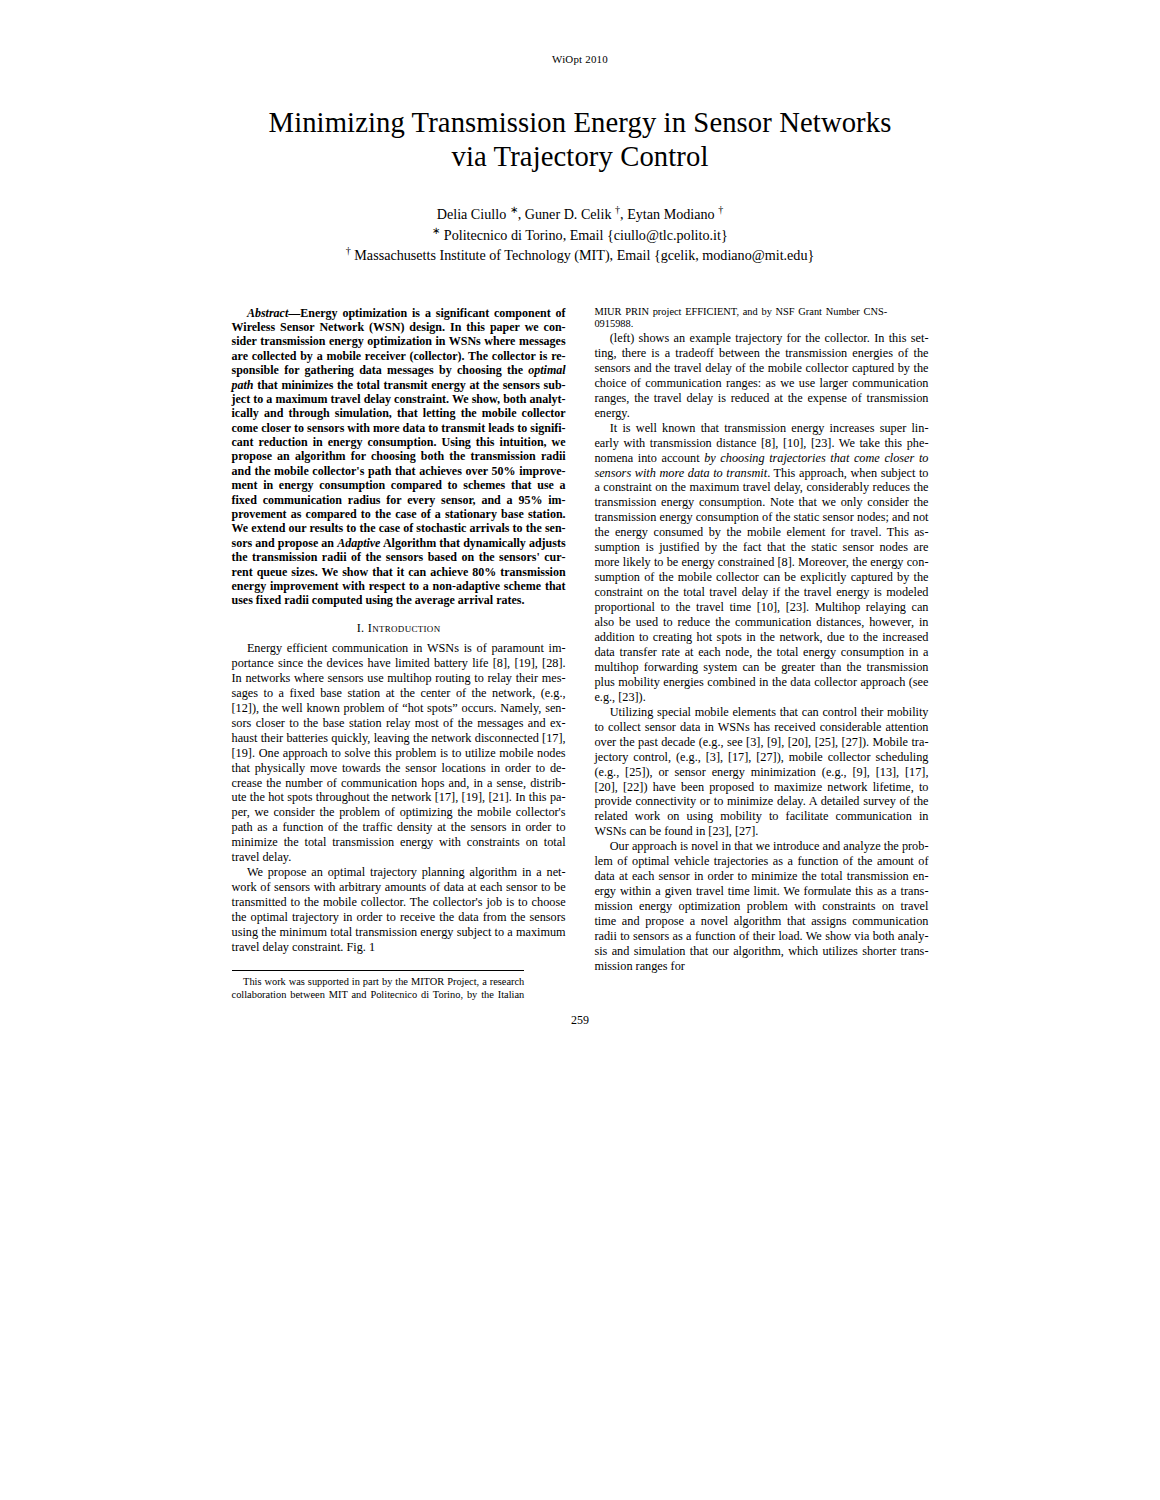WiOpt 2010
Minimizing Transmission Energy in Sensor Networks via Trajectory Control
Delia Ciullo ∗, Guner D. Celik †, Eytan Modiano †
∗ Politecnico di Torino, Email {ciullo@tlc.polito.it}
† Massachusetts Institute of Technology (MIT), Email {gcelik, modiano@mit.edu}
Abstract—Energy optimization is a significant component of Wireless Sensor Network (WSN) design. In this paper we consider transmission energy optimization in WSNs where messages are collected by a mobile receiver (collector). The collector is responsible for gathering data messages by choosing the optimal path that minimizes the total transmit energy at the sensors subject to a maximum travel delay constraint. We show, both analytically and through simulation, that letting the mobile collector come closer to sensors with more data to transmit leads to significant reduction in energy consumption. Using this intuition, we propose an algorithm for choosing both the transmission radii and the mobile collector's path that achieves over 50% improvement in energy consumption compared to schemes that use a fixed communication radius for every sensor, and a 95% improvement as compared to the case of a stationary base station. We extend our results to the case of stochastic arrivals to the sensors and propose an Adaptive Algorithm that dynamically adjusts the transmission radii of the sensors based on the sensors' current queue sizes. We show that it can achieve 80% transmission energy improvement with respect to a non-adaptive scheme that uses fixed radii computed using the average arrival rates.
I. Introduction
Energy efficient communication in WSNs is of paramount importance since the devices have limited battery life [8], [19], [28]. In networks where sensors use multihop routing to relay their messages to a fixed base station at the center of the network, (e.g., [12]), the well known problem of “hot spots” occurs. Namely, sensors closer to the base station relay most of the messages and exhaust their batteries quickly, leaving the network disconnected [17], [19]. One approach to solve this problem is to utilize mobile nodes that physically move towards the sensor locations in order to decrease the number of communication hops and, in a sense, distribute the hot spots throughout the network [17], [19], [21]. In this paper, we consider the problem of optimizing the mobile collector's path as a function of the traffic density at the sensors in order to minimize the total transmission energy with constraints on total travel delay.
We propose an optimal trajectory planning algorithm in a network of sensors with arbitrary amounts of data at each sensor to be transmitted to the mobile collector. The collector's job is to choose the optimal trajectory in order to receive the data from the sensors using the minimum total transmission energy subject to a maximum travel delay constraint. Fig. 1
This work was supported in part by the MITOR Project, a research collaboration between MIT and Politecnico di Torino, by the Italian MIUR PRIN project EFFICIENT, and by NSF Grant Number CNS-0915988.
(left) shows an example trajectory for the collector. In this setting, there is a tradeoff between the transmission energies of the sensors and the travel delay of the mobile collector captured by the choice of communication ranges: as we use larger communication ranges, the travel delay is reduced at the expense of transmission energy.
It is well known that transmission energy increases super linearly with transmission distance [8], [10], [23]. We take this phenomena into account by choosing trajectories that come closer to sensors with more data to transmit. This approach, when subject to a constraint on the maximum travel delay, considerably reduces the transmission energy consumption. Note that we only consider the transmission energy consumption of the static sensor nodes; and not the energy consumed by the mobile element for travel. This assumption is justified by the fact that the static sensor nodes are more likely to be energy constrained [8]. Moreover, the energy consumption of the mobile collector can be explicitly captured by the constraint on the total travel delay if the travel energy is modeled proportional to the travel time [10], [23]. Multihop relaying can also be used to reduce the communication distances, however, in addition to creating hot spots in the network, due to the increased data transfer rate at each node, the total energy consumption in a multihop forwarding system can be greater than the transmission plus mobility energies combined in the data collector approach (see e.g., [23]).
Utilizing special mobile elements that can control their mobility to collect sensor data in WSNs has received considerable attention over the past decade (e.g., see [3], [9], [20], [25], [27]). Mobile trajectory control, (e.g., [3], [17], [27]), mobile collector scheduling (e.g., [25]), or sensor energy minimization (e.g., [9], [13], [17], [20], [22]) have been proposed to maximize network lifetime, to provide connectivity or to minimize delay. A detailed survey of the related work on using mobility to facilitate communication in WSNs can be found in [23], [27].
Our approach is novel in that we introduce and analyze the problem of optimal vehicle trajectories as a function of the amount of data at each sensor in order to minimize the total transmission energy within a given travel time limit. We formulate this as a transmission energy optimization problem with constraints on travel time and propose a novel algorithm that assigns communication radii to sensors as a function of their load. We show via both analysis and simulation that our algorithm, which utilizes shorter transmission ranges for
259